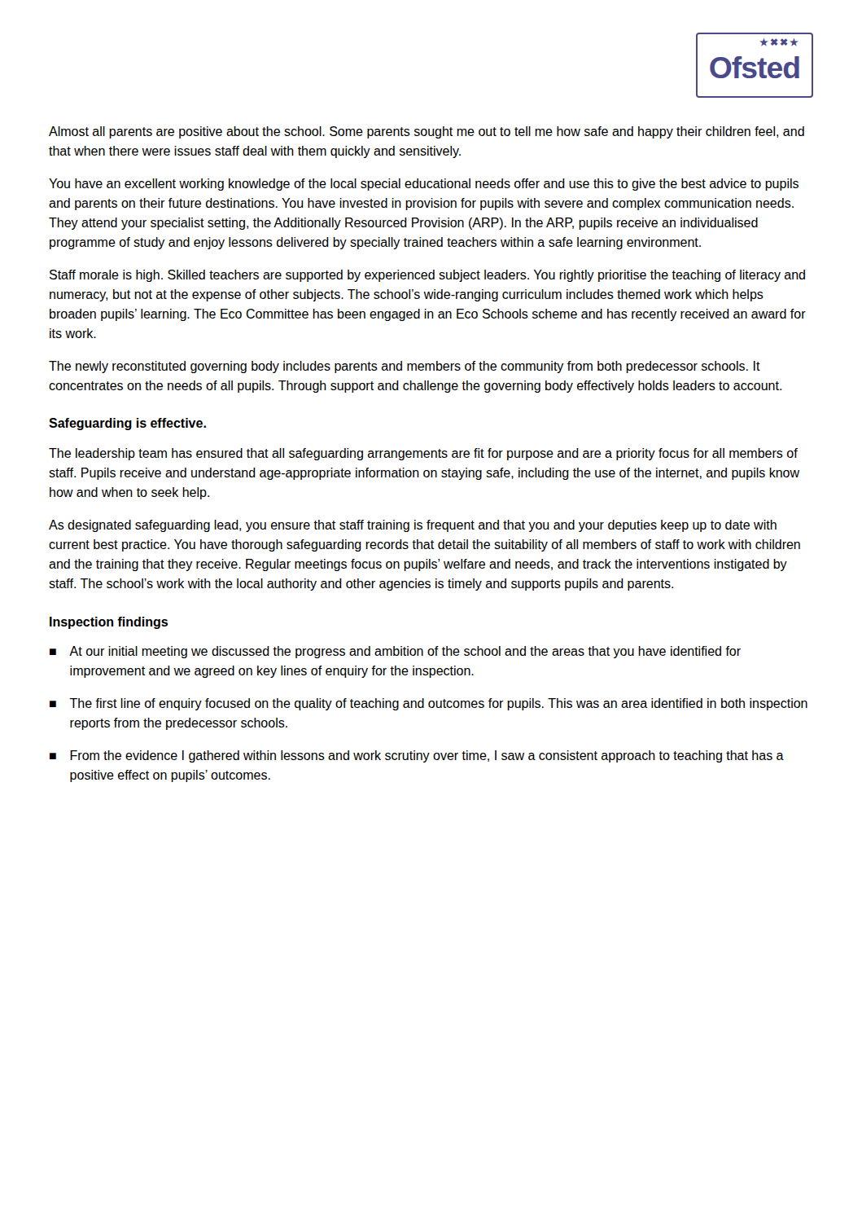★✖✖★Ofsted
Almost all parents are positive about the school. Some parents sought me out to tell me how safe and happy their children feel, and that when there were issues staff deal with them quickly and sensitively.
You have an excellent working knowledge of the local special educational needs offer and use this to give the best advice to pupils and parents on their future destinations. You have invested in provision for pupils with severe and complex communication needs. They attend your specialist setting, the Additionally Resourced Provision (ARP). In the ARP, pupils receive an individualised programme of study and enjoy lessons delivered by specially trained teachers within a safe learning environment.
Staff morale is high. Skilled teachers are supported by experienced subject leaders. You rightly prioritise the teaching of literacy and numeracy, but not at the expense of other subjects. The school’s wide-ranging curriculum includes themed work which helps broaden pupils’ learning. The Eco Committee has been engaged in an Eco Schools scheme and has recently received an award for its work.
The newly reconstituted governing body includes parents and members of the community from both predecessor schools. It concentrates on the needs of all pupils. Through support and challenge the governing body effectively holds leaders to account.
Safeguarding is effective.
The leadership team has ensured that all safeguarding arrangements are fit for purpose and are a priority focus for all members of staff. Pupils receive and understand age-appropriate information on staying safe, including the use of the internet, and pupils know how and when to seek help.
As designated safeguarding lead, you ensure that staff training is frequent and that you and your deputies keep up to date with current best practice. You have thorough safeguarding records that detail the suitability of all members of staff to work with children and the training that they receive. Regular meetings focus on pupils’ welfare and needs, and track the interventions instigated by staff. The school’s work with the local authority and other agencies is timely and supports pupils and parents.
Inspection findings
At our initial meeting we discussed the progress and ambition of the school and the areas that you have identified for improvement and we agreed on key lines of enquiry for the inspection.
The first line of enquiry focused on the quality of teaching and outcomes for pupils. This was an area identified in both inspection reports from the predecessor schools.
From the evidence I gathered within lessons and work scrutiny over time, I saw a consistent approach to teaching that has a positive effect on pupils’ outcomes.